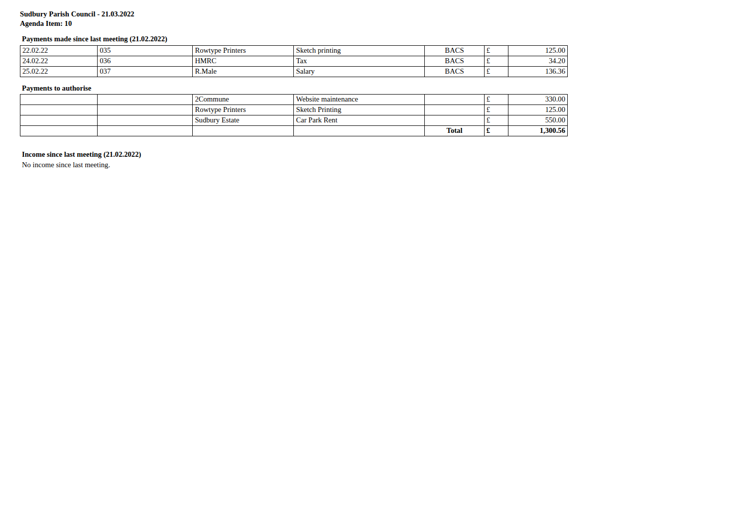Sudbury Parish Council - 21.03.2022
Agenda Item: 10
Payments made since last meeting (21.02.2022)
| 22.02.22 | 035 | Rowtype Printers | Sketch printing | BACS | £ | 125.00 |
| 24.02.22 | 036 | HMRC | Tax | BACS | £ | 34.20 |
| 25.02.22 | 037 | R.Male | Salary | BACS | £ | 136.36 |
Payments to authorise
| | | 2Commune | Website maintenance | | £ | 330.00 |
| | | Rowtype Printers | Sketch Printing | | £ | 125.00 |
| | | Sudbury Estate | Car Park Rent | | £ | 550.00 |
| | | | | Total | £ | 1,300.56 |
Income since last meeting (21.02.2022)
No income since last meeting.